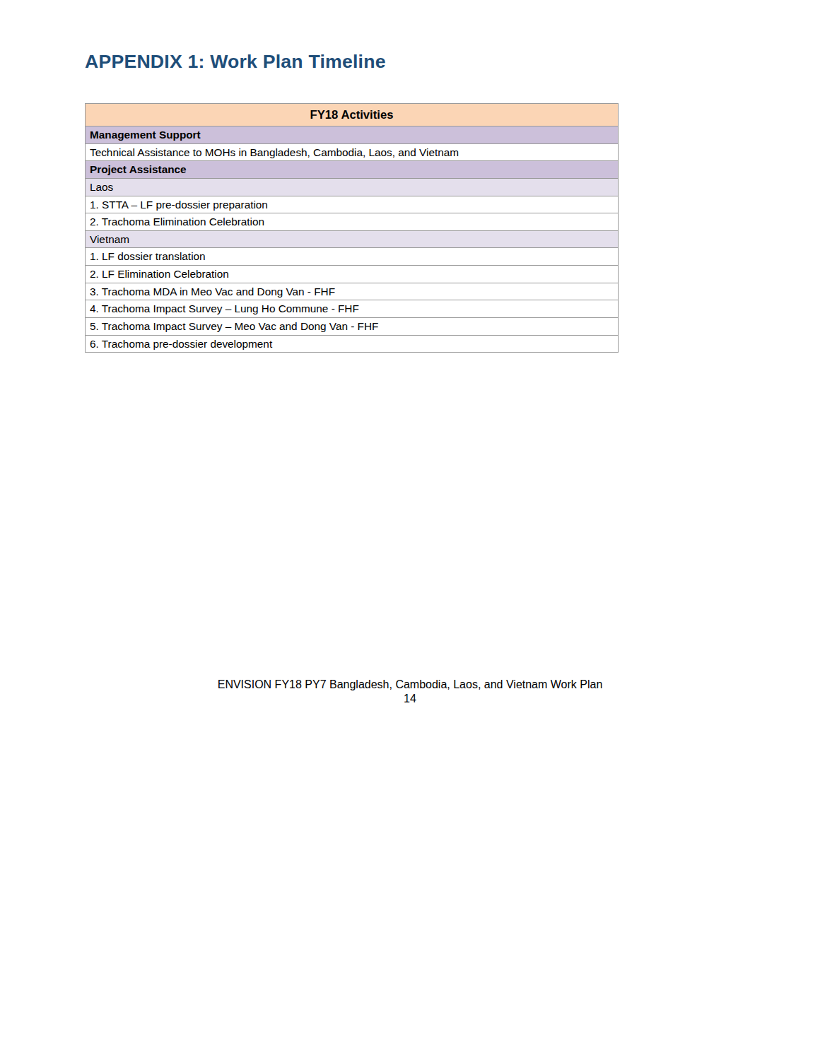APPENDIX 1: Work Plan Timeline
| FY18 Activities |
| Management Support |
| Technical Assistance to MOHs in Bangladesh, Cambodia, Laos, and Vietnam |
| Project Assistance |
| Laos |
| 1. STTA – LF pre-dossier preparation |
| 2. Trachoma Elimination Celebration |
| Vietnam |
| 1. LF dossier translation |
| 2. LF Elimination Celebration |
| 3. Trachoma MDA in Meo Vac and Dong Van - FHF |
| 4. Trachoma Impact Survey – Lung Ho Commune - FHF |
| 5. Trachoma Impact Survey – Meo Vac and Dong Van - FHF |
| 6. Trachoma pre-dossier development |
ENVISION FY18 PY7 Bangladesh, Cambodia, Laos, and Vietnam Work Plan
14